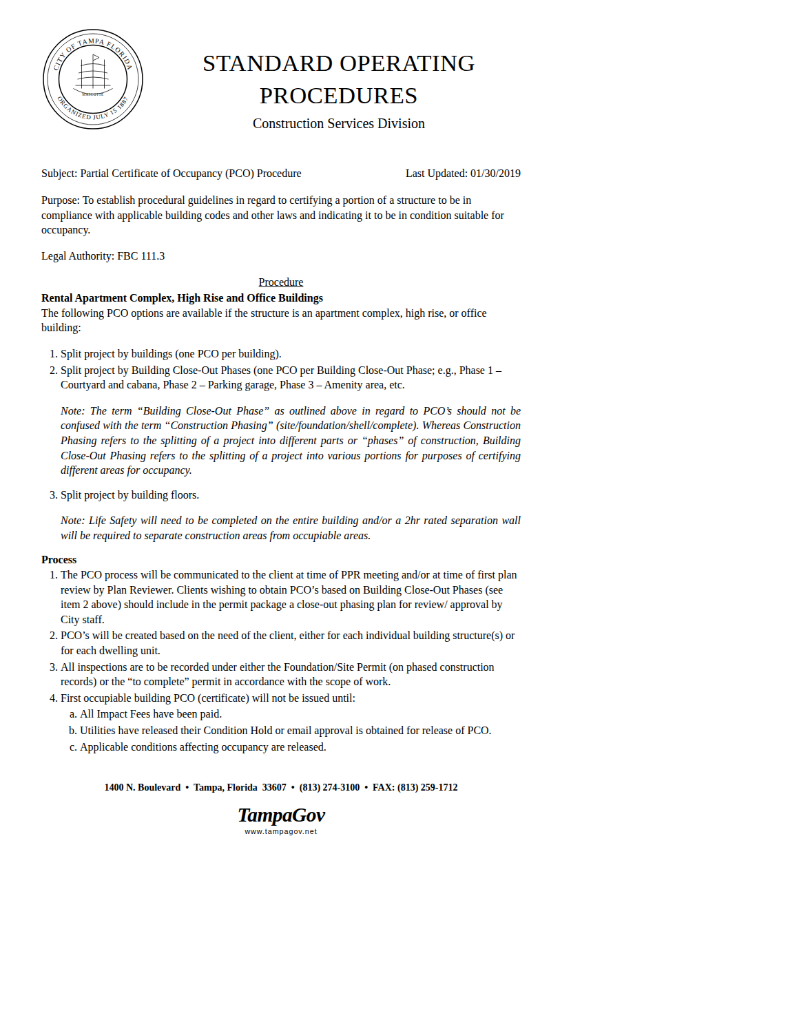CITY OF TAMPA FLORIDA ORGANIZED JULY 15 1887 MASCOTTE
STANDARD OPERATING PROCEDURES
Construction Services Division
Subject: Partial Certificate of Occupancy (PCO) Procedure Last Updated: 01/30/2019
Purpose: To establish procedural guidelines in regard to certifying a portion of a structure to be in compliance with applicable building codes and other laws and indicating it to be in condition suitable for occupancy.
Legal Authority: FBC 111.3
Procedure
Rental Apartment Complex, High Rise and Office Buildings
The following PCO options are available if the structure is an apartment complex, high rise, or office building:
Split project by buildings (one PCO per building).
Split project by Building Close-Out Phases (one PCO per Building Close-Out Phase; e.g., Phase 1 – Courtyard and cabana, Phase 2 – Parking garage, Phase 3 – Amenity area, etc.
Note: The term “Building Close-Out Phase” as outlined above in regard to PCO’s should not be confused with the term “Construction Phasing” (site/foundation/shell/complete). Whereas Construction Phasing refers to the splitting of a project into different parts or “phases” of construction, Building Close-Out Phasing refers to the splitting of a project into various portions for purposes of certifying different areas for occupancy.
Split project by building floors.
Note: Life Safety will need to be completed on the entire building and/or a 2hr rated separation wall will be required to separate construction areas from occupiable areas.
Process
The PCO process will be communicated to the client at time of PPR meeting and/or at time of first plan review by Plan Reviewer. Clients wishing to obtain PCO’s based on Building Close-Out Phases (see item 2 above) should include in the permit package a close-out phasing plan for review/ approval by City staff.
PCO’s will be created based on the need of the client, either for each individual building structure(s) or for each dwelling unit.
All inspections are to be recorded under either the Foundation/Site Permit (on phased construction records) or the “to complete” permit in accordance with the scope of work.
First occupiable building PCO (certificate) will not be issued until:
All Impact Fees have been paid.
Utilities have released their Condition Hold or email approval is obtained for release of PCO.
Applicable conditions affecting occupancy are released.
1400 N. Boulevard • Tampa, Florida 33607 • (813) 274-3100 • FAX: (813) 259-1712
TampaGov
www.tampagov.net